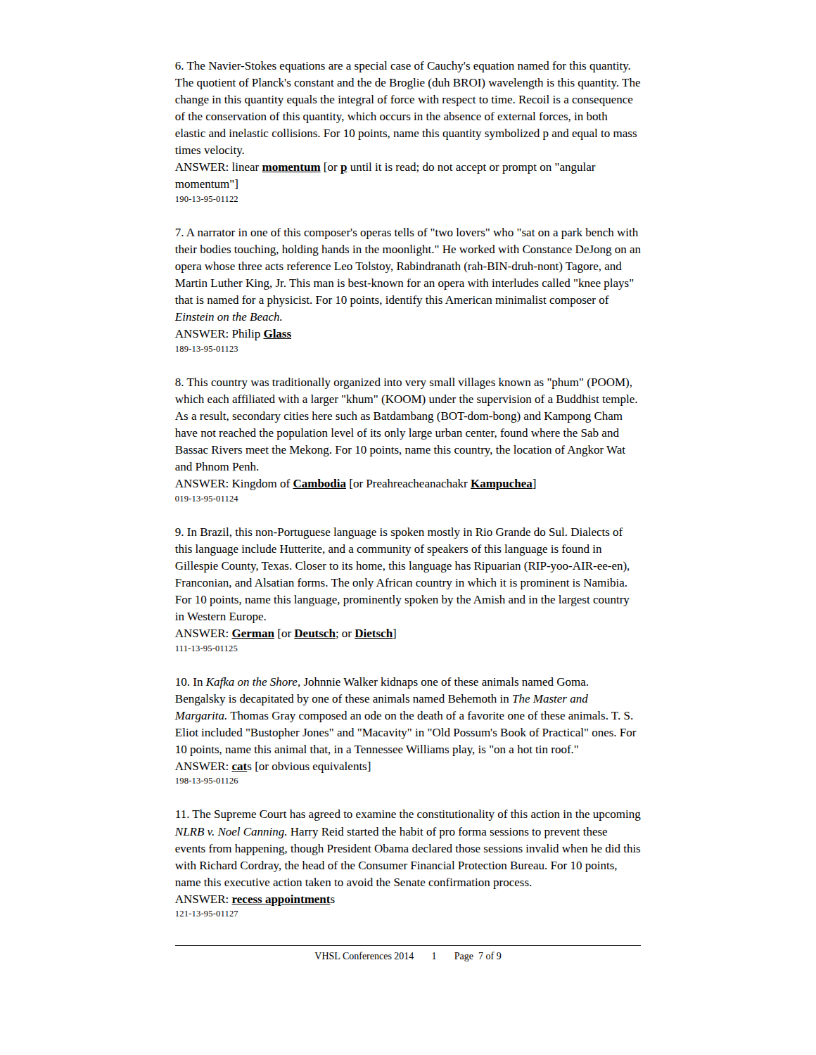6. The Navier-Stokes equations are a special case of Cauchy's equation named for this quantity. The quotient of Planck's constant and the de Broglie (duh BROI) wavelength is this quantity. The change in this quantity equals the integral of force with respect to time. Recoil is a consequence of the conservation of this quantity, which occurs in the absence of external forces, in both elastic and inelastic collisions. For 10 points, name this quantity symbolized p and equal to mass times velocity.
ANSWER: linear momentum [or p until it is read; do not accept or prompt on "angular momentum"]
190-13-95-01122
7. A narrator in one of this composer's operas tells of "two lovers" who "sat on a park bench with their bodies touching, holding hands in the moonlight." He worked with Constance DeJong on an opera whose three acts reference Leo Tolstoy, Rabindranath (rah-BIN-druh-nont) Tagore, and Martin Luther King, Jr. This man is best-known for an opera with interludes called "knee plays" that is named for a physicist. For 10 points, identify this American minimalist composer of Einstein on the Beach.
ANSWER: Philip Glass
189-13-95-01123
8. This country was traditionally organized into very small villages known as "phum" (POOM), which each affiliated with a larger "khum" (KOOM) under the supervision of a Buddhist temple. As a result, secondary cities here such as Batdambang (BOT-dom-bong) and Kampong Cham have not reached the population level of its only large urban center, found where the Sab and Bassac Rivers meet the Mekong. For 10 points, name this country, the location of Angkor Wat and Phnom Penh.
ANSWER: Kingdom of Cambodia [or Preahreacheanachakr Kampuchea]
019-13-95-01124
9. In Brazil, this non-Portuguese language is spoken mostly in Rio Grande do Sul. Dialects of this language include Hutterite, and a community of speakers of this language is found in Gillespie County, Texas. Closer to its home, this language has Ripuarian (RIP-yoo-AIR-ee-en), Franconian, and Alsatian forms. The only African country in which it is prominent is Namibia. For 10 points, name this language, prominently spoken by the Amish and in the largest country in Western Europe.
ANSWER: German [or Deutsch; or Dietsch]
111-13-95-01125
10. In Kafka on the Shore, Johnnie Walker kidnaps one of these animals named Goma. Bengalsky is decapitated by one of these animals named Behemoth in The Master and Margarita. Thomas Gray composed an ode on the death of a favorite one of these animals. T. S. Eliot included "Bustopher Jones" and "Macavity" in "Old Possum's Book of Practical" ones. For 10 points, name this animal that, in a Tennessee Williams play, is "on a hot tin roof."
ANSWER: cats [or obvious equivalents]
198-13-95-01126
11. The Supreme Court has agreed to examine the constitutionality of this action in the upcoming NLRB v. Noel Canning. Harry Reid started the habit of pro forma sessions to prevent these events from happening, though President Obama declared those sessions invalid when he did this with Richard Cordray, the head of the Consumer Financial Protection Bureau. For 10 points, name this executive action taken to avoid the Senate confirmation process.
ANSWER: recess appointments
121-13-95-01127
VHSL Conferences 20141 Page 7 of 9